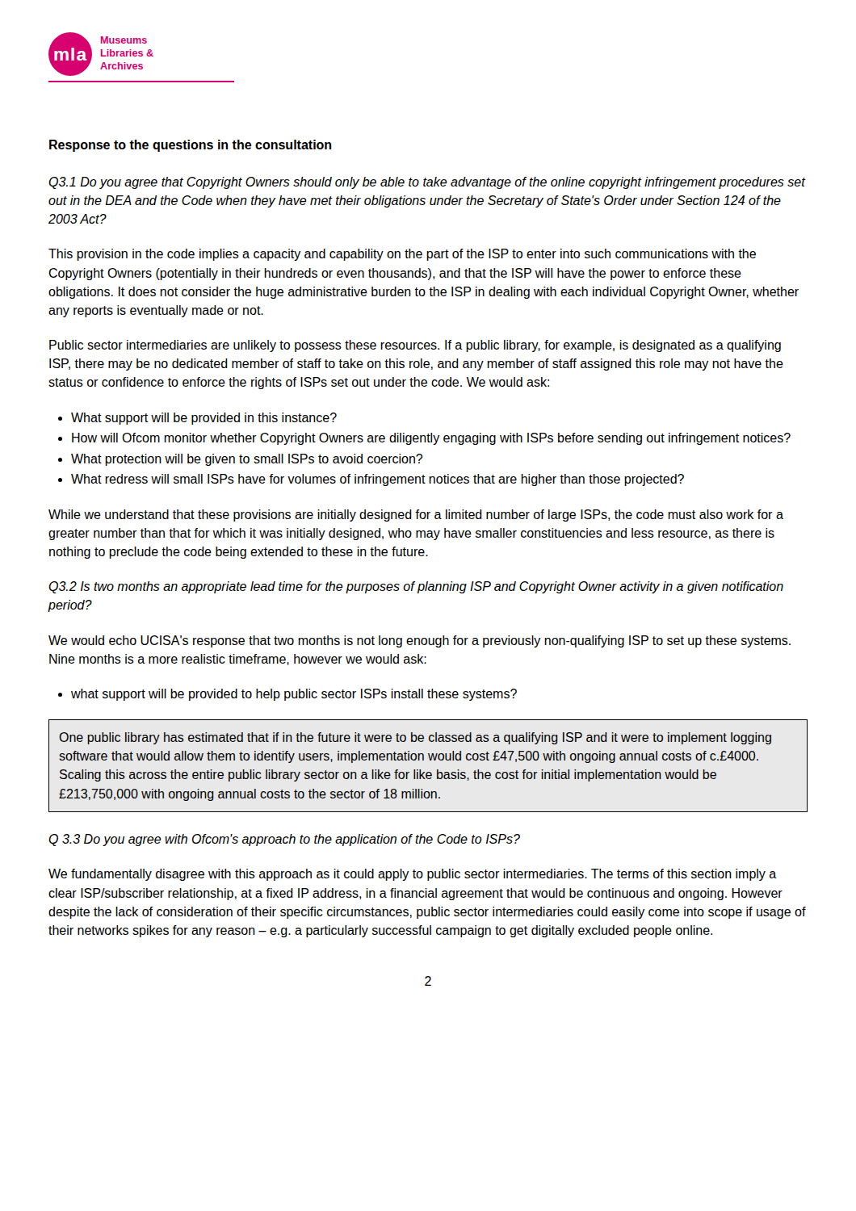mla Museums
Libraries &
Archives
Response to the questions in the consultation
Q3.1 Do you agree that Copyright Owners should only be able to take advantage of the online copyright infringement procedures set out in the DEA and the Code when they have met their obligations under the Secretary of State's Order under Section 124 of the 2003 Act?
This provision in the code implies a capacity and capability on the part of the ISP to enter into such communications with the Copyright Owners (potentially in their hundreds or even thousands), and that the ISP will have the power to enforce these obligations. It does not consider the huge administrative burden to the ISP in dealing with each individual Copyright Owner, whether any reports is eventually made or not.
Public sector intermediaries are unlikely to possess these resources. If a public library, for example, is designated as a qualifying ISP, there may be no dedicated member of staff to take on this role, and any member of staff assigned this role may not have the status or confidence to enforce the rights of ISPs set out under the code. We would ask:
What support will be provided in this instance?
How will Ofcom monitor whether Copyright Owners are diligently engaging with ISPs before sending out infringement notices?
What protection will be given to small ISPs to avoid coercion?
What redress will small ISPs have for volumes of infringement notices that are higher than those projected?
While we understand that these provisions are initially designed for a limited number of large ISPs, the code must also work for a greater number than that for which it was initially designed, who may have smaller constituencies and less resource, as there is nothing to preclude the code being extended to these in the future.
Q3.2 Is two months an appropriate lead time for the purposes of planning ISP and Copyright Owner activity in a given notification period?
We would echo UCISA's response that two months is not long enough for a previously non-qualifying ISP to set up these systems. Nine months is a more realistic timeframe, however we would ask:
what support will be provided to help public sector ISPs install these systems?
One public library has estimated that if in the future it were to be classed as a qualifying ISP and it were to implement logging software that would allow them to identify users, implementation would cost £47,500 with ongoing annual costs of c.£4000. Scaling this across the entire public library sector on a like for like basis, the cost for initial implementation would be £213,750,000 with ongoing annual costs to the sector of 18 million.
Q 3.3 Do you agree with Ofcom's approach to the application of the Code to ISPs?
We fundamentally disagree with this approach as it could apply to public sector intermediaries. The terms of this section imply a clear ISP/subscriber relationship, at a fixed IP address, in a financial agreement that would be continuous and ongoing. However despite the lack of consideration of their specific circumstances, public sector intermediaries could easily come into scope if usage of their networks spikes for any reason – e.g. a particularly successful campaign to get digitally excluded people online.
2